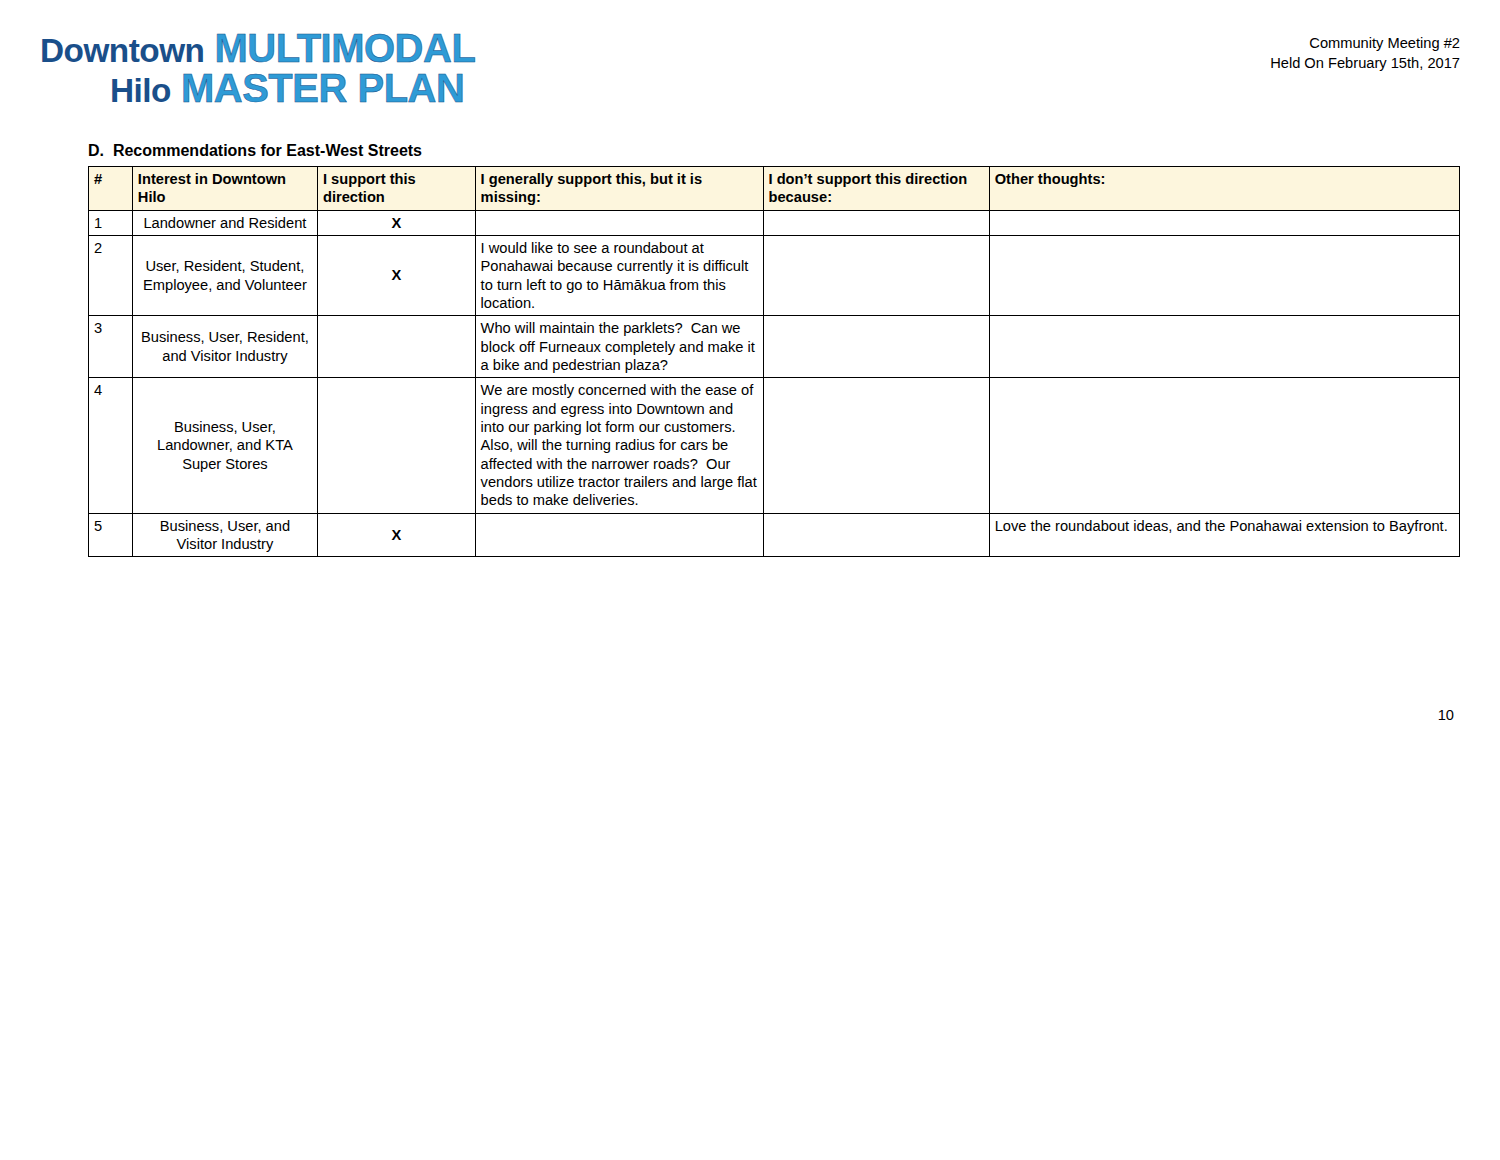Downtown MULTIMODAL
Hilo MASTER PLAN
Community Meeting #2
Held On February 15th, 2017
D. Recommendations for East-West Streets
| # | Interest in Downtown Hilo | I support this direction | I generally support this, but it is missing: | I don’t support this direction because: | Other thoughts: |
| --- | --- | --- | --- | --- | --- |
| 1 | Landowner and Resident | X | | | |
| 2 | User, Resident, Student, Employee, and Volunteer | X | I would like to see a roundabout at Ponahawai because currently it is difficult to turn left to go to Hāmākua from this location. | | |
| 3 | Business, User, Resident, and Visitor Industry | | Who will maintain the parklets? Can we block off Furneaux completely and make it a bike and pedestrian plaza? | | |
| 4 | Business, User, Landowner, and KTA Super Stores | | We are mostly concerned with the ease of ingress and egress into Downtown and into our parking lot form our customers. Also, will the turning radius for cars be affected with the narrower roads? Our vendors utilize tractor trailers and large flat beds to make deliveries. | | |
| 5 | Business, User, and Visitor Industry | X | | | Love the roundabout ideas, and the Ponahawai extension to Bayfront. |
10